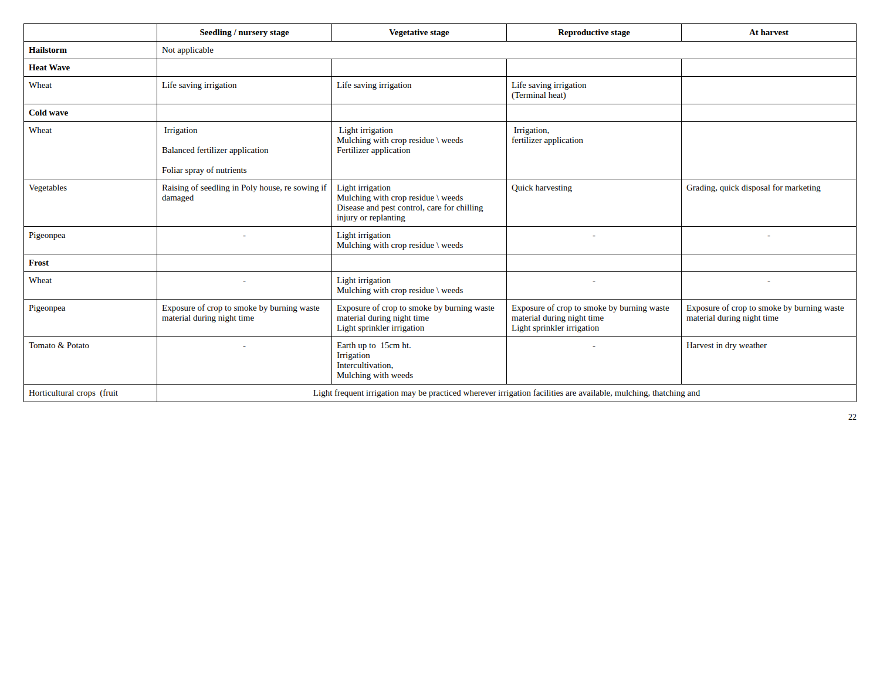| | Seedling / nursery stage | Vegetative stage | Reproductive stage | At harvest |
| --- | --- | --- | --- | --- |
| Hailstorm | Not applicable |
| Heat Wave | | | | |
| Wheat | Life saving irrigation | Life saving irrigation | Life saving irrigation (Terminal heat) | |
| Cold wave | | | | |
| Wheat | Irrigation Balanced fertilizer application Foliar spray of nutrients | Light irrigation Mulching with crop residue \ weeds Fertilizer application | Irrigation, fertilizer application | |
| Vegetables | Raising of seedling in Poly house, re sowing if damaged | Light irrigation Mulching with crop residue \ weeds Disease and pest control, care for chilling injury or replanting | Quick harvesting | Grading, quick disposal for marketing |
| Pigeonpea | - | Light irrigation Mulching with crop residue \ weeds | - | - |
| Frost | | | | |
| Wheat | - | Light irrigation Mulching with crop residue \ weeds | - | - |
| Pigeonpea | Exposure of crop to smoke by burning waste material during night time | Exposure of crop to smoke by burning waste material during night time Light sprinkler irrigation | Exposure of crop to smoke by burning waste material during night time Light sprinkler irrigation | Exposure of crop to smoke by burning waste material during night time |
| Tomato & Potato | - | Earth up to 15cm ht. Irrigation Intercultivation, Mulching with weeds | - | Harvest in dry weather |
| Horticultural crops (fruit | Light frequent irrigation may be practiced wherever irrigation facilities are available, mulching, thatching and |
22